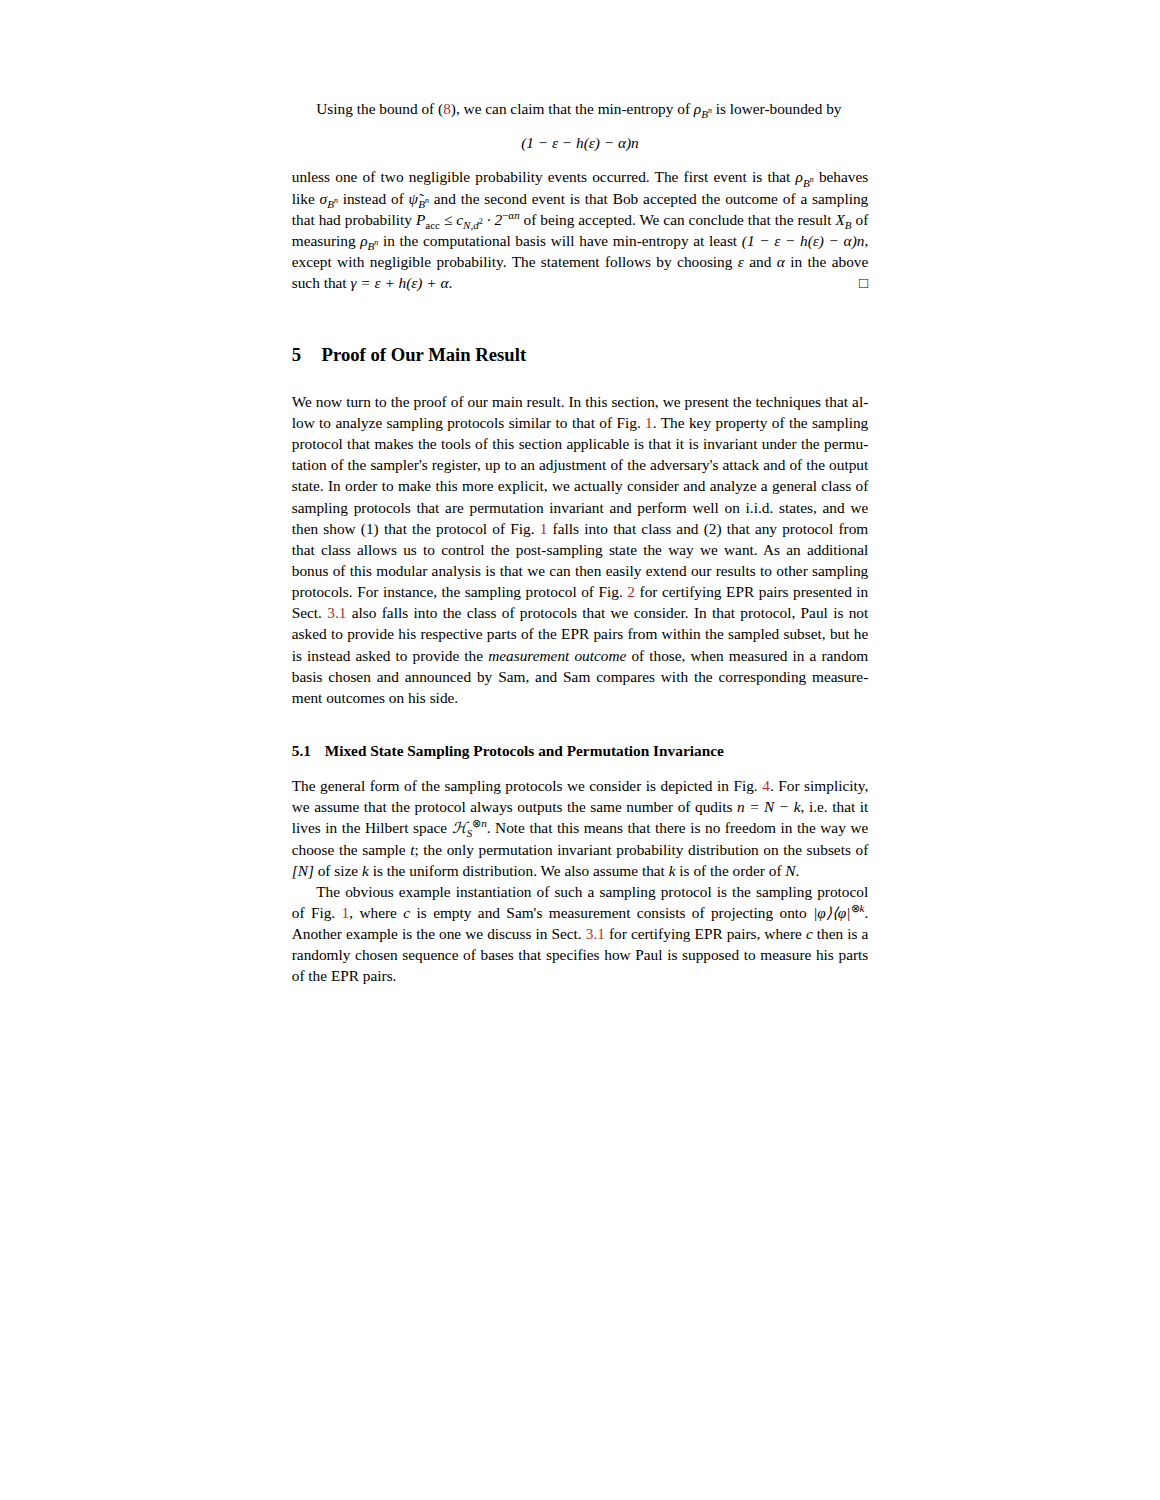Using the bound of (8), we can claim that the min-entropy of ρBn is lower-bounded by
(1 − ε − h(ε) − α)n
unless one of two negligible probability events occurred. The first event is that ρBn behaves like σBn instead of ψ̃Bn and the second event is that Bob accepted the outcome of a sampling that had probability Pacc ≤ cN,d2 · 2−αn of being accepted. We can conclude that the result XB of measuring ρBn in the computational basis will have min-entropy at least (1 − ε − h(ε) − α)n, except with negligible probability. The statement follows by choosing ε and α in the above such that γ = ε + h(ε) + α. □
5 Proof of Our Main Result
We now turn to the proof of our main result. In this section, we present the techniques that allow to analyze sampling protocols similar to that of Fig. 1. The key property of the sampling protocol that makes the tools of this section applicable is that it is invariant under the permutation of the sampler's register, up to an adjustment of the adversary's attack and of the output state. In order to make this more explicit, we actually consider and analyze a general class of sampling protocols that are permutation invariant and perform well on i.i.d. states, and we then show (1) that the protocol of Fig. 1 falls into that class and (2) that any protocol from that class allows us to control the post-sampling state the way we want. As an additional bonus of this modular analysis is that we can then easily extend our results to other sampling protocols. For instance, the sampling protocol of Fig. 2 for certifying EPR pairs presented in Sect. 3.1 also falls into the class of protocols that we consider. In that protocol, Paul is not asked to provide his respective parts of the EPR pairs from within the sampled subset, but he is instead asked to provide the measurement outcome of those, when measured in a random basis chosen and announced by Sam, and Sam compares with the corresponding measurement outcomes on his side.
5.1 Mixed State Sampling Protocols and Permutation Invariance
The general form of the sampling protocols we consider is depicted in Fig. 4. For simplicity, we assume that the protocol always outputs the same number of qudits n = N − k, i.e. that it lives in the Hilbert space ℋS⊗n. Note that this means that there is no freedom in the way we choose the sample t; the only permutation invariant probability distribution on the subsets of [N] of size k is the uniform distribution. We also assume that k is of the order of N.
The obvious example instantiation of such a sampling protocol is the sampling protocol of Fig. 1, where c is empty and Sam's measurement consists of projecting onto |φ⟩⟨φ|⊗k. Another example is the one we discuss in Sect. 3.1 for certifying EPR pairs, where c then is a randomly chosen sequence of bases that specifies how Paul is supposed to measure his parts of the EPR pairs.